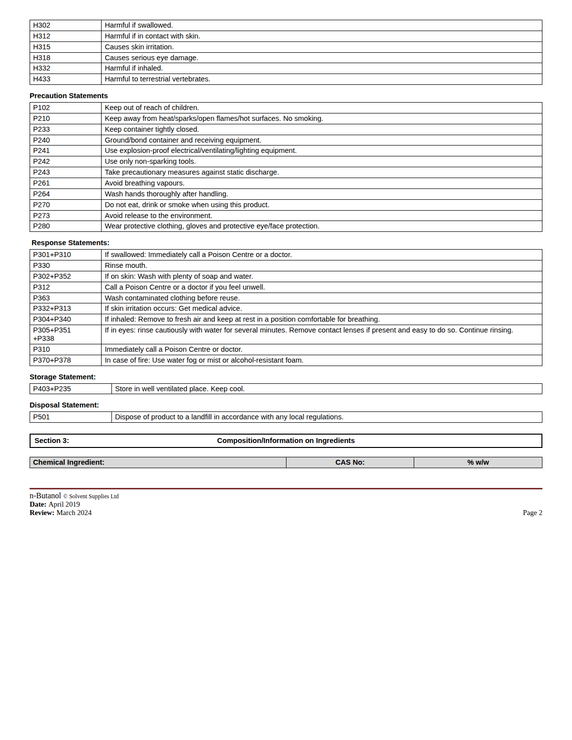| H302 | Harmful if swallowed. |
| H312 | Harmful if in contact with skin. |
| H315 | Causes skin irritation. |
| H318 | Causes serious eye damage. |
| H332 | Harmful if inhaled. |
| H433 | Harmful to terrestrial vertebrates. |
Precaution Statements
| P102 | Keep out of reach of children. |
| P210 | Keep away from heat/sparks/open flames/hot surfaces. No smoking. |
| P233 | Keep container tightly closed. |
| P240 | Ground/bond container and receiving equipment. |
| P241 | Use explosion-proof electrical/ventilating/lighting equipment. |
| P242 | Use only non-sparking tools. |
| P243 | Take precautionary measures against static discharge. |
| P261 | Avoid breathing vapours. |
| P264 | Wash hands thoroughly after handling. |
| P270 | Do not eat, drink or smoke when using this product. |
| P273 | Avoid release to the environment. |
| P280 | Wear protective clothing, gloves and protective eye/face protection. |
Response Statements:
| P301+P310 | If swallowed: Immediately call a Poison Centre or a doctor. |
| P330 | Rinse mouth. |
| P302+P352 | If on skin: Wash with plenty of soap and water. |
| P312 | Call a Poison Centre or a doctor if you feel unwell. |
| P363 | Wash contaminated clothing before reuse. |
| P332+P313 | If skin irritation occurs: Get medical advice. |
| P304+P340 | If inhaled: Remove to fresh air and keep at rest in a position comfortable for breathing. |
| P305+P351 +P338 | If in eyes: rinse cautiously with water for several minutes. Remove contact lenses if present and easy to do so. Continue rinsing. |
| P310 | Immediately call a Poison Centre or doctor. |
| P370+P378 | In case of fire: Use water fog or mist or alcohol-resistant foam. |
Storage Statement:
| P403+P235 | Store in well ventilated place. Keep cool. |
Disposal Statement:
| P501 | Dispose of product to a landfill in accordance with any local regulations. |
Section 3: Composition/Information on Ingredients
| Chemical Ingredient: | CAS No: | % w/w |
n-Butanol © Solvent Supplies Ltd
Date: April 2019
Review: March 2024
Page 2